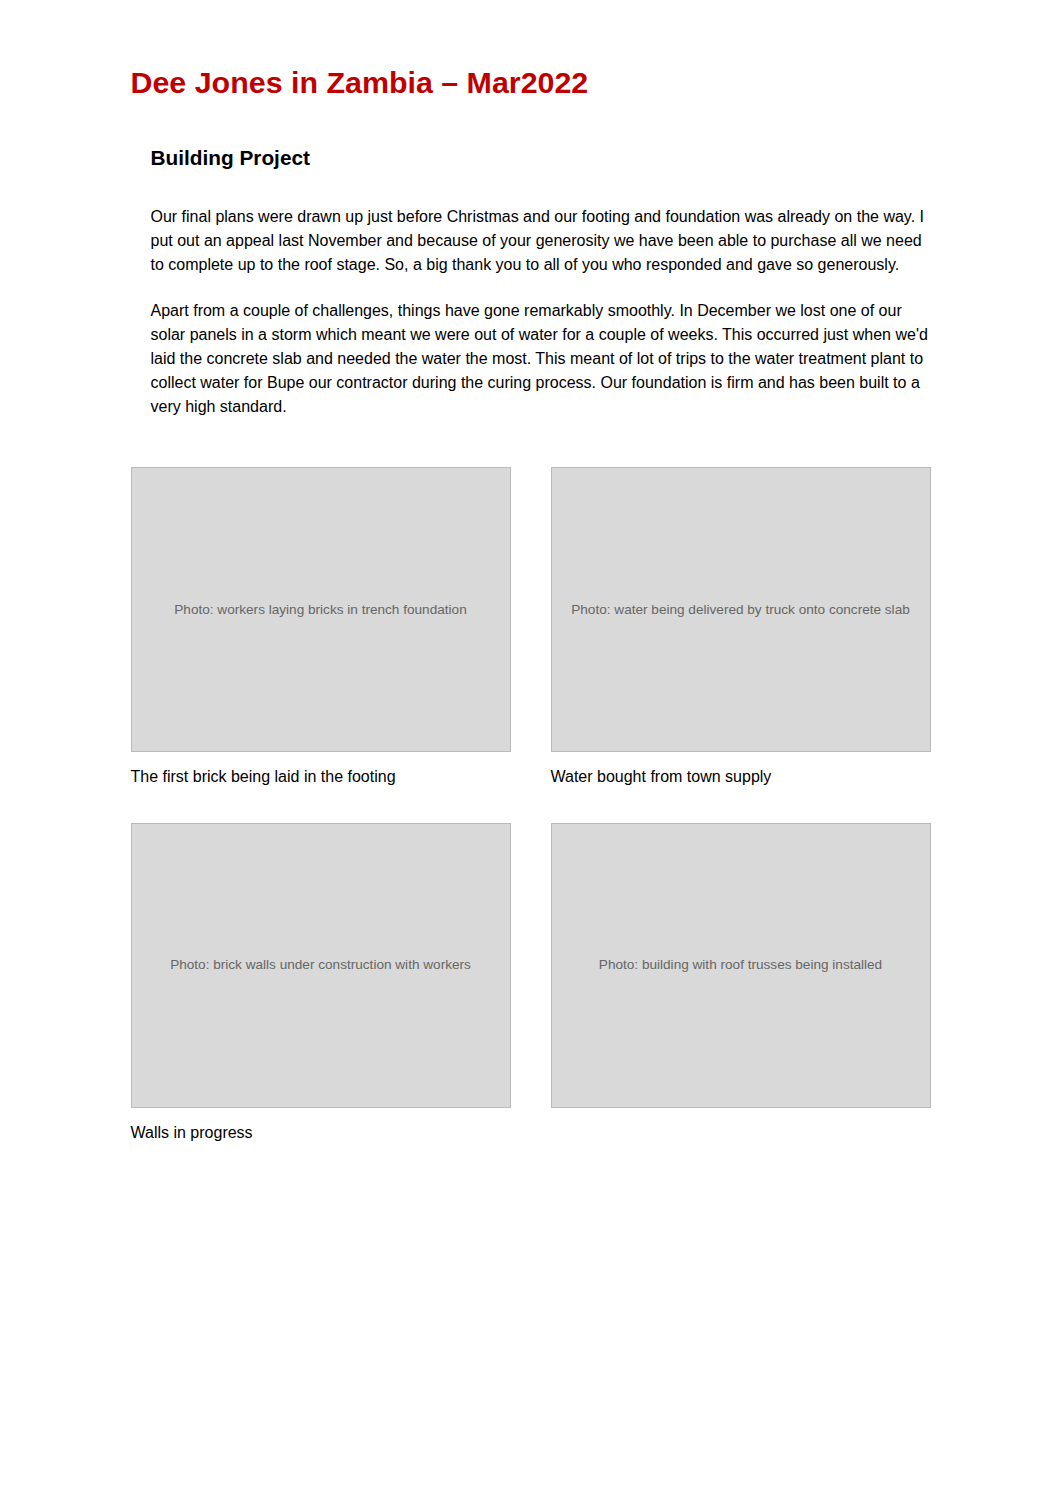Dee Jones in Zambia – Mar2022
Building Project
Our final plans were drawn up just before Christmas and our footing and foundation was already on the way. I put out an appeal last November and because of your generosity we have been able to purchase all we need to complete up to the roof stage. So, a big thank you to all of you who responded and gave so generously.
Apart from a couple of challenges, things have gone remarkably smoothly. In December we lost one of our solar panels in a storm which meant we were out of water for a couple of weeks. This occurred just when we'd laid the concrete slab and needed the water the most. This meant of lot of trips to the water treatment plant to collect water for Bupe our contractor during the curing process. Our foundation is firm and has been built to a very high standard.
Photo: workers laying bricks in trench foundation
The first brick being laid in the footing
Photo: water being delivered by truck onto concrete slab
Water bought from town supply
Photo: brick walls under construction with workers
Walls in progress
Photo: building with roof trusses being installed